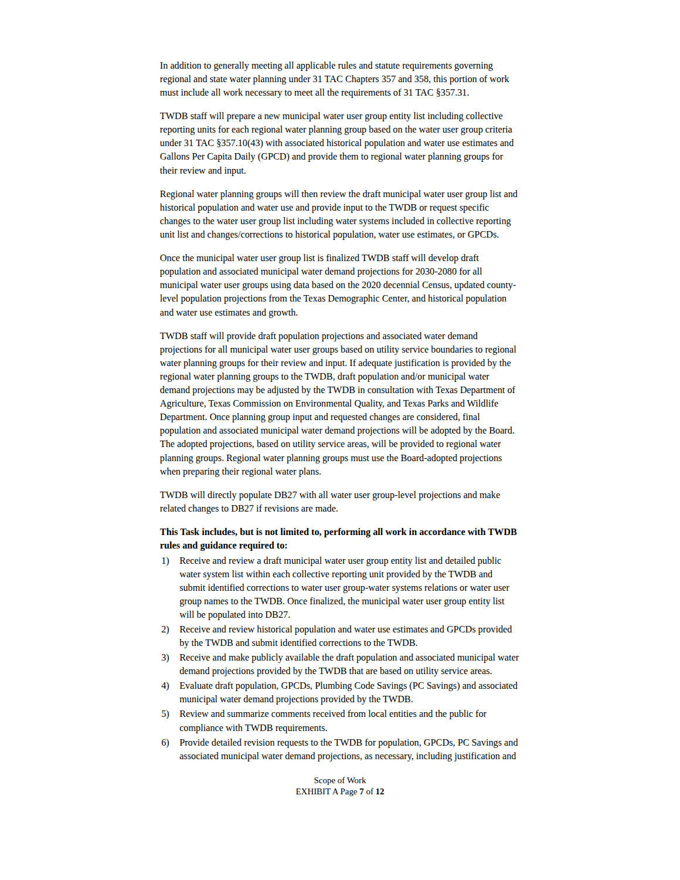In addition to generally meeting all applicable rules and statute requirements governing regional and state water planning under 31 TAC Chapters 357 and 358, this portion of work must include all work necessary to meet all the requirements of 31 TAC §357.31.
TWDB staff will prepare a new municipal water user group entity list including collective reporting units for each regional water planning group based on the water user group criteria under 31 TAC §357.10(43) with associated historical population and water use estimates and Gallons Per Capita Daily (GPCD) and provide them to regional water planning groups for their review and input.
Regional water planning groups will then review the draft municipal water user group list and historical population and water use and provide input to the TWDB or request specific changes to the water user group list including water systems included in collective reporting unit list and changes/corrections to historical population, water use estimates, or GPCDs.
Once the municipal water user group list is finalized TWDB staff will develop draft population and associated municipal water demand projections for 2030-2080 for all municipal water user groups using data based on the 2020 decennial Census, updated county-level population projections from the Texas Demographic Center, and historical population and water use estimates and growth.
TWDB staff will provide draft population projections and associated water demand projections for all municipal water user groups based on utility service boundaries to regional water planning groups for their review and input. If adequate justification is provided by the regional water planning groups to the TWDB, draft population and/or municipal water demand projections may be adjusted by the TWDB in consultation with Texas Department of Agriculture, Texas Commission on Environmental Quality, and Texas Parks and Wildlife Department. Once planning group input and requested changes are considered, final population and associated municipal water demand projections will be adopted by the Board. The adopted projections, based on utility service areas, will be provided to regional water planning groups. Regional water planning groups must use the Board-adopted projections when preparing their regional water plans.
TWDB will directly populate DB27 with all water user group-level projections and make related changes to DB27 if revisions are made.
This Task includes, but is not limited to, performing all work in accordance with TWDB rules and guidance required to:
Receive and review a draft municipal water user group entity list and detailed public water system list within each collective reporting unit provided by the TWDB and submit identified corrections to water user group-water systems relations or water user group names to the TWDB. Once finalized, the municipal water user group entity list will be populated into DB27.
Receive and review historical population and water use estimates and GPCDs provided by the TWDB and submit identified corrections to the TWDB.
Receive and make publicly available the draft population and associated municipal water demand projections provided by the TWDB that are based on utility service areas.
Evaluate draft population, GPCDs, Plumbing Code Savings (PC Savings) and associated municipal water demand projections provided by the TWDB.
Review and summarize comments received from local entities and the public for compliance with TWDB requirements.
Provide detailed revision requests to the TWDB for population, GPCDs, PC Savings and associated municipal water demand projections, as necessary, including justification and
Scope of Work EXHIBIT A Page 7 of 12